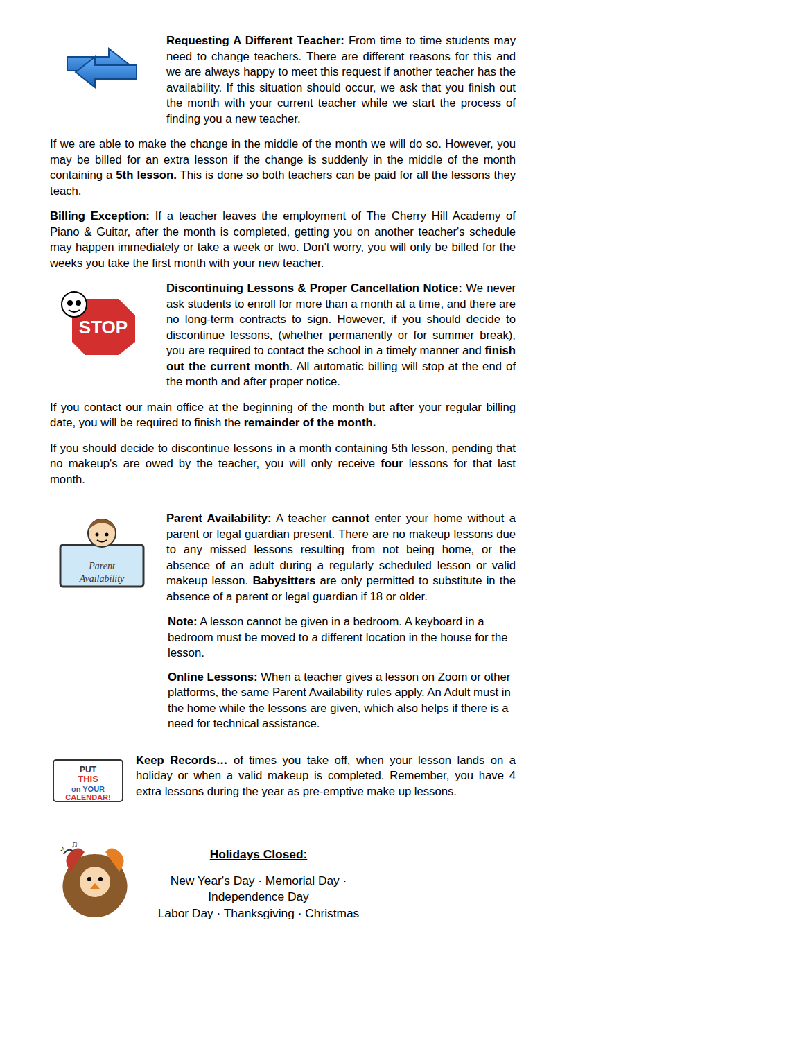Requesting A Different Teacher: From time to time students may need to change teachers. There are different reasons for this and we are always happy to meet this request if another teacher has the availability. If this situation should occur, we ask that you finish out the month with your current teacher while we start the process of finding you a new teacher.
If we are able to make the change in the middle of the month we will do so. However, you may be billed for an extra lesson if the change is suddenly in the middle of the month containing a 5th lesson. This is done so both teachers can be paid for all the lessons they teach.
Billing Exception: If a teacher leaves the employment of The Cherry Hill Academy of Piano & Guitar, after the month is completed, getting you on another teacher's schedule may happen immediately or take a week or two. Don't worry, you will only be billed for the weeks you take the first month with your new teacher.
Discontinuing Lessons & Proper Cancellation Notice: We never ask students to enroll for more than a month at a time, and there are no long-term contracts to sign. However, if you should decide to discontinue lessons, (whether permanently or for summer break), you are required to contact the school in a timely manner and finish out the current month. All automatic billing will stop at the end of the month and after proper notice.
If you contact our main office at the beginning of the month but after your regular billing date, you will be required to finish the remainder of the month.
If you should decide to discontinue lessons in a month containing 5th lesson, pending that no makeup's are owed by the teacher, you will only receive four lessons for that last month.
Parent Availability: A teacher cannot enter your home without a parent or legal guardian present. There are no makeup lessons due to any missed lessons resulting from not being home, or the absence of an adult during a regularly scheduled lesson or valid makeup lesson. Babysitters are only permitted to substitute in the absence of a parent or legal guardian if 18 or older.
Note: A lesson cannot be given in a bedroom. A keyboard in a bedroom must be moved to a different location in the house for the lesson.
Online Lessons: When a teacher gives a lesson on Zoom or other platforms, the same Parent Availability rules apply. An Adult must in the home while the lessons are given, which also helps if there is a need for technical assistance.
Keep Records… of times you take off, when your lesson lands on a holiday or when a valid makeup is completed. Remember, you have 4 extra lessons during the year as pre-emptive make up lessons.
Holidays Closed:
New Year's Day · Memorial Day · Independence Day
Labor Day · Thanksgiving · Christmas